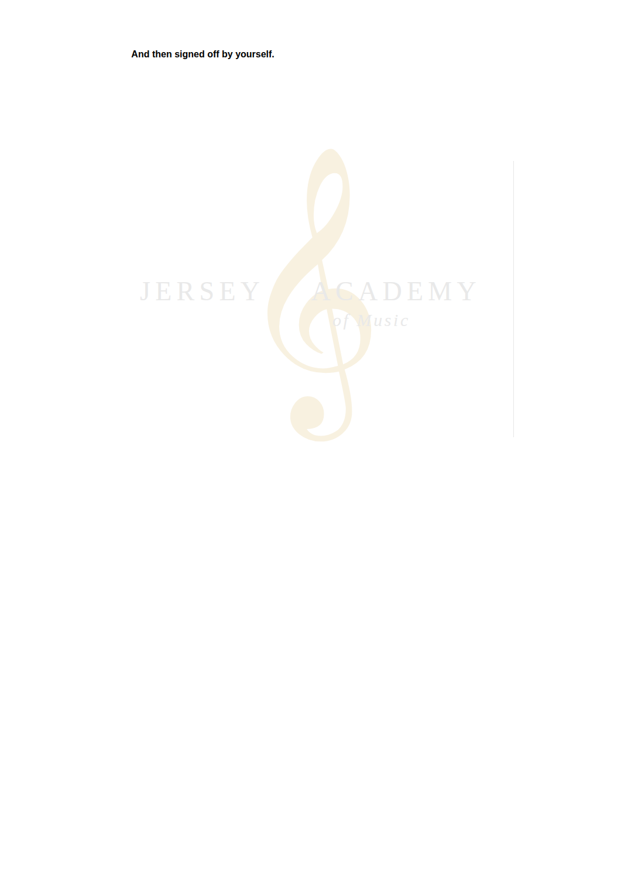And then signed off by yourself.
𝄞
JERSEY ACADEMY
of Music